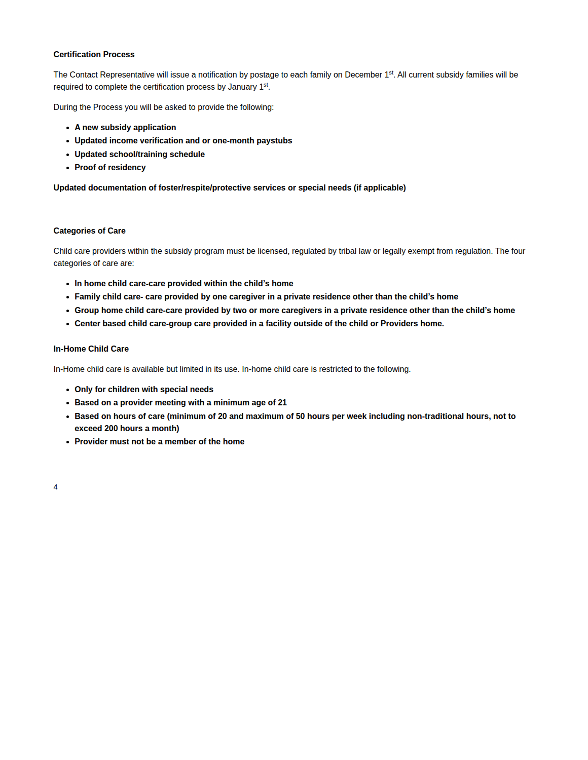Certification Process
The Contact Representative will issue a notification by postage to each family on December 1st. All current subsidy families will be required to complete the certification process by January 1st.
During the Process you will be asked to provide the following:
A new subsidy application
Updated income verification and or one-month paystubs
Updated school/training schedule
Proof of residency
Updated documentation of foster/respite/protective services or special needs (if applicable)
Categories of Care
Child care providers within the subsidy program must be licensed, regulated by tribal law or legally exempt from regulation. The four categories of care are:
In home child care-care provided within the child’s home
Family child care- care provided by one caregiver in a private residence other than the child’s home
Group home child care-care provided by two or more caregivers in a private residence other than the child’s home
Center based child care-group care provided in a facility outside of the child or Providers home.
In-Home Child Care
In-Home child care is available but limited in its use. In-home child care is restricted to the following.
Only for children with special needs
Based on a provider meeting with a minimum age of 21
Based on hours of care (minimum of 20 and maximum of 50 hours per week including non-traditional hours, not to exceed 200 hours a month)
Provider must not be a member of the home
4